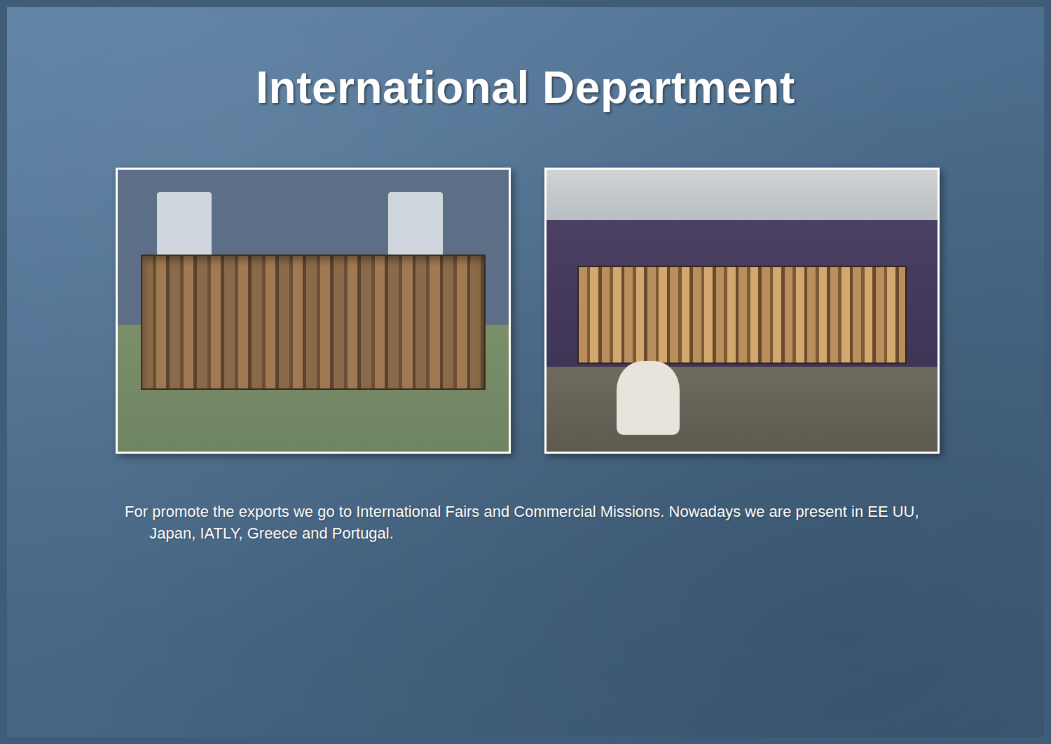International Department
For promote the exports we go to International Fairs and Commercial Missions. Nowadays we are present in EE UU, Japan, IATLY, Greece and Portugal.